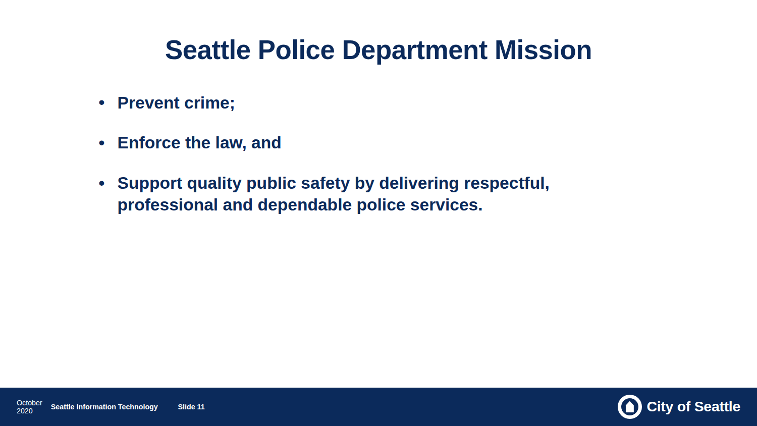Seattle Police Department Mission
Prevent crime;
Enforce the law, and
Support quality public safety by delivering respectful, professional and dependable police services.
October
2020 Seattle Information Technology Slide 11
City of Seattle